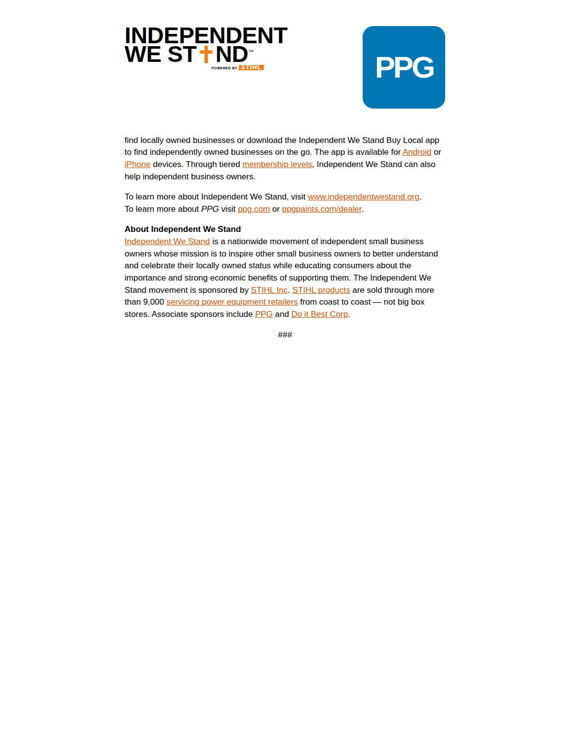INDEPENDENT WE ST✝ND™
POWERED BYSTIHL
PPG
find locally owned businesses or download the Independent We Stand Buy Local app to find independently owned businesses on the go. The app is available for Android or iPhone devices. Through tiered membership levels, Independent We Stand can also help independent business owners.
To learn more about Independent We Stand, visit www.independentwestand.org.
To learn more about PPG visit ppg.com or ppgpaints.com/dealer.
About Independent We Stand
Independent We Stand is a nationwide movement of independent small business owners whose mission is to inspire other small business owners to better understand and celebrate their locally owned status while educating consumers about the importance and strong economic benefits of supporting them. The Independent We Stand movement is sponsored by STIHL Inc. STIHL products are sold through more than 9,000 servicing power equipment retailers from coast to coast — not big box stores. Associate sponsors include PPG and Do it Best Corp.
###